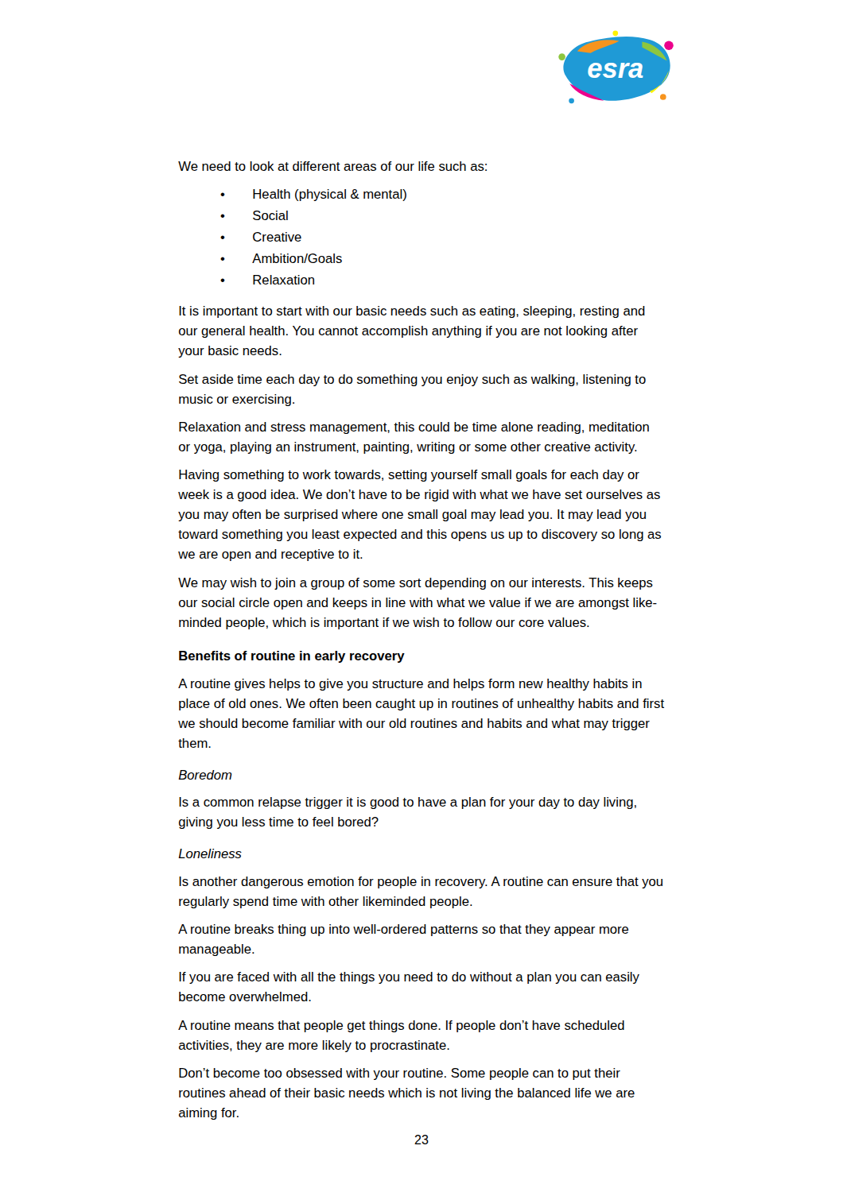esra
We need to look at different areas of our life such as:
Health (physical & mental)
Social
Creative
Ambition/Goals
Relaxation
It is important to start with our basic needs such as eating, sleeping, resting and our general health. You cannot accomplish anything if you are not looking after your basic needs.
Set aside time each day to do something you enjoy such as walking, listening to music or exercising.
Relaxation and stress management, this could be time alone reading, meditation or yoga, playing an instrument, painting, writing or some other creative activity.
Having something to work towards, setting yourself small goals for each day or week is a good idea. We don’t have to be rigid with what we have set ourselves as you may often be surprised where one small goal may lead you. It may lead you toward something you least expected and this opens us up to discovery so long as we are open and receptive to it.
We may wish to join a group of some sort depending on our interests. This keeps our social circle open and keeps in line with what we value if we are amongst like-minded people, which is important if we wish to follow our core values.
Benefits of routine in early recovery
A routine gives helps to give you structure and helps form new healthy habits in place of old ones. We often been caught up in routines of unhealthy habits and first we should become familiar with our old routines and habits and what may trigger them.
Boredom
Is a common relapse trigger it is good to have a plan for your day to day living, giving you less time to feel bored?
Loneliness
Is another dangerous emotion for people in recovery. A routine can ensure that you regularly spend time with other likeminded people.
A routine breaks thing up into well-ordered patterns so that they appear more manageable.
If you are faced with all the things you need to do without a plan you can easily become overwhelmed.
A routine means that people get things done. If people don’t have scheduled activities, they are more likely to procrastinate.
Don’t become too obsessed with your routine. Some people can to put their routines ahead of their basic needs which is not living the balanced life we are aiming for.
23